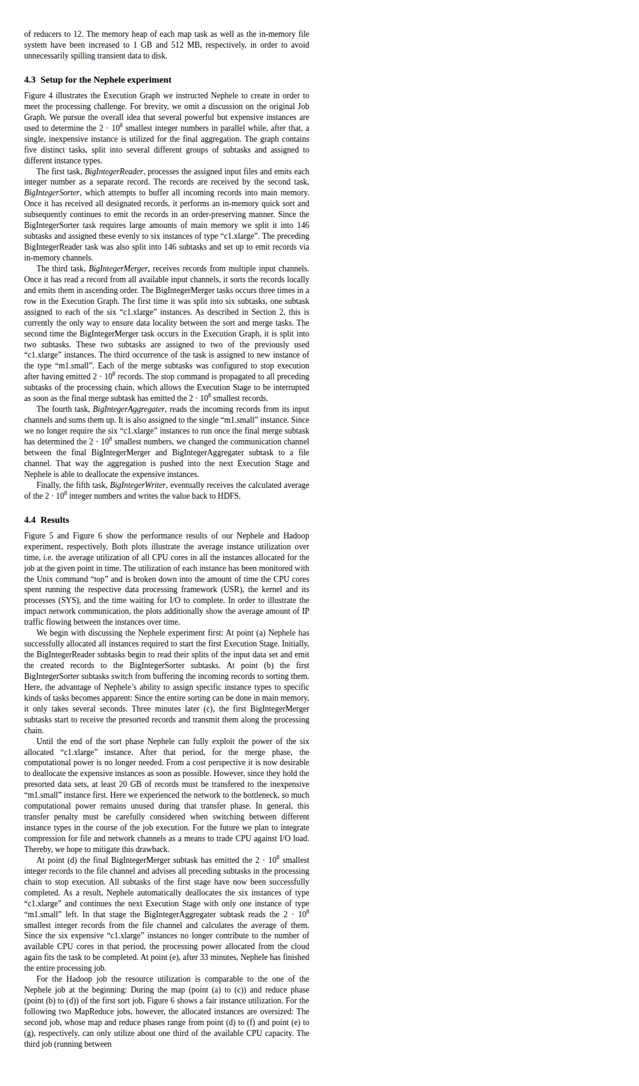of reducers to 12. The memory heap of each map task as well as the in-memory file system have been increased to 1 GB and 512 MB, respectively, in order to avoid unnecessarily spilling transient data to disk.
4.3 Setup for the Nephele experiment
Figure 4 illustrates the Execution Graph we instructed Nephele to create in order to meet the processing challenge. For brevity, we omit a discussion on the original Job Graph. We pursue the overall idea that several powerful but expensive instances are used to determine the 2 · 108 smallest integer numbers in parallel while, after that, a single, inexpensive instance is utilized for the final aggregation. The graph contains five distinct tasks, split into several different groups of subtasks and assigned to different instance types.
The first task, BigIntegerReader, processes the assigned input files and emits each integer number as a separate record. The records are received by the second task, BigIntegerSorter, which attempts to buffer all incoming records into main memory. Once it has received all designated records, it performs an in-memory quick sort and subsequently continues to emit the records in an order-preserving manner. Since the BigIntegerSorter task requires large amounts of main memory we split it into 146 subtasks and assigned these evenly to six instances of type “c1.xlarge”. The preceding BigIntegerReader task was also split into 146 subtasks and set up to emit records via in-memory channels.
The third task, BigIntegerMerger, receives records from multiple input channels. Once it has read a record from all available input channels, it sorts the records locally and emits them in ascending order. The BigIntegerMerger tasks occurs three times in a row in the Execution Graph. The first time it was split into six subtasks, one subtask assigned to each of the six “c1.xlarge” instances. As described in Section 2, this is currently the only way to ensure data locality between the sort and merge tasks. The second time the BigIntegerMerger task occurs in the Execution Graph, it is split into two subtasks. These two subtasks are assigned to two of the previously used “c1.xlarge” instances. The third occurrence of the task is assigned to new instance of the type “m1.small”. Each of the merge subtasks was configured to stop execution after having emitted 2 · 108 records. The stop command is propagated to all preceding subtasks of the processing chain, which allows the Execution Stage to be interrupted as soon as the final merge subtask has emitted the 2 · 108 smallest records.
The fourth task, BigIntegerAggregater, reads the incoming records from its input channels and sums them up. It is also assigned to the single “m1.small” instance. Since we no longer require the six “c1.xlarge” instances to run once the final merge subtask has determined the 2 · 108 smallest numbers, we changed the communication channel between the final BigIntegerMerger and BigIntegerAggregater subtask to a file channel. That way the aggregation is pushed into the next Execution Stage and Nephele is able to deallocate the expensive instances.
Finally, the fifth task, BigIntegerWriter, eventually receives the calculated average of the 2 · 108 integer numbers and writes the value back to HDFS.
4.4 Results
Figure 5 and Figure 6 show the performance results of our Nephele and Hadoop experiment, respectively. Both plots illustrate the average instance utilization over time, i.e. the average utilization of all CPU cores in all the instances allocated for the job at the given point in time. The utilization of each instance has been monitored with the Unix command “top” and is broken down into the amount of time the CPU cores spent running the respective data processing framework (USR), the kernel and its processes (SYS), and the time waiting for I/O to complete. In order to illustrate the impact network communication, the plots additionally show the average amount of IP traffic flowing between the instances over time.
We begin with discussing the Nephele experiment first: At point (a) Nephele has successfully allocated all instances required to start the first Execution Stage. Initially, the BigIntegerReader subtasks begin to read their splits of the input data set and emit the created records to the BigIntegerSorter subtasks. At point (b) the first BigIntegerSorter subtasks switch from buffering the incoming records to sorting them. Here, the advantage of Nephele’s ability to assign specific instance types to specific kinds of tasks becomes apparent: Since the entire sorting can be done in main memory, it only takes several seconds. Three minutes later (c), the first BigIntegerMerger subtasks start to receive the presorted records and transmit them along the processing chain.
Until the end of the sort phase Nephele can fully exploit the power of the six allocated “c1.xlarge” instance. After that period, for the merge phase, the computational power is no longer needed. From a cost perspective it is now desirable to deallocate the expensive instances as soon as possible. However, since they hold the presorted data sets, at least 20 GB of records must be transfered to the inexpensive “m1.small” instance first. Here we experienced the network to the bottleneck, so much computational power remains unused during that transfer phase. In general, this transfer penalty must be carefully considered when switching between different instance types in the course of the job execution. For the future we plan to integrate compression for file and network channels as a means to trade CPU against I/O load. Thereby, we hope to mitigate this drawback.
At point (d) the final BigIntegerMerger subtask has emitted the 2 · 108 smallest integer records to the file channel and advises all preceding subtasks in the processing chain to stop execution. All subtasks of the first stage have now been successfully completed. As a result, Nephele automatically deallocates the six instances of type “c1.xlarge” and continues the next Execution Stage with only one instance of type “m1.small” left. In that stage the BigIntegerAggregater subtask reads the 2 · 108 smallest integer records from the file channel and calculates the average of them. Since the six expensive “c1.xlarge” instances no longer contribute to the number of available CPU cores in that period, the processing power allocated from the cloud again fits the task to be completed. At point (e), after 33 minutes, Nephele has finished the entire processing job.
For the Hadoop job the resource utilization is comparable to the one of the Nephele job at the beginning: During the map (point (a) to (c)) and reduce phase (point (b) to (d)) of the first sort job, Figure 6 shows a fair instance utilization. For the following two MapReduce jobs, however, the allocated instances are oversized: The second job, whose map and reduce phases range from point (d) to (f) and point (e) to (g), respectively, can only utilize about one third of the available CPU capacity. The third job (running between